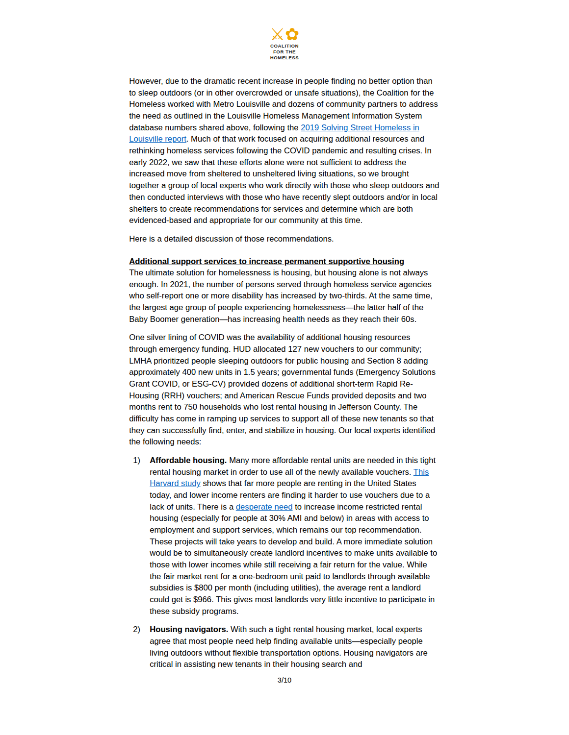⚔✿ COALITION
FOR THE
HOMELESS
However, due to the dramatic recent increase in people finding no better option than to sleep outdoors (or in other overcrowded or unsafe situations), the Coalition for the Homeless worked with Metro Louisville and dozens of community partners to address the need as outlined in the Louisville Homeless Management Information System database numbers shared above, following the 2019 Solving Street Homeless in Louisville report. Much of that work focused on acquiring additional resources and rethinking homeless services following the COVID pandemic and resulting crises. In early 2022, we saw that these efforts alone were not sufficient to address the increased move from sheltered to unsheltered living situations, so we brought together a group of local experts who work directly with those who sleep outdoors and then conducted interviews with those who have recently slept outdoors and/or in local shelters to create recommendations for services and determine which are both evidenced-based and appropriate for our community at this time.
Here is a detailed discussion of those recommendations.
Additional support services to increase permanent supportive housing
The ultimate solution for homelessness is housing, but housing alone is not always enough. In 2021, the number of persons served through homeless service agencies who self-report one or more disability has increased by two-thirds. At the same time, the largest age group of people experiencing homelessness—the latter half of the Baby Boomer generation—has increasing health needs as they reach their 60s.
One silver lining of COVID was the availability of additional housing resources through emergency funding. HUD allocated 127 new vouchers to our community; LMHA prioritized people sleeping outdoors for public housing and Section 8 adding approximately 400 new units in 1.5 years; governmental funds (Emergency Solutions Grant COVID, or ESG-CV) provided dozens of additional short-term Rapid Re-Housing (RRH) vouchers; and American Rescue Funds provided deposits and two months rent to 750 households who lost rental housing in Jefferson County. The difficulty has come in ramping up services to support all of these new tenants so that they can successfully find, enter, and stabilize in housing. Our local experts identified the following needs:
Affordable housing. Many more affordable rental units are needed in this tight rental housing market in order to use all of the newly available vouchers. This Harvard study shows that far more people are renting in the United States today, and lower income renters are finding it harder to use vouchers due to a lack of units. There is a desperate need to increase income restricted rental housing (especially for people at 30% AMI and below) in areas with access to employment and support services, which remains our top recommendation. These projects will take years to develop and build. A more immediate solution would be to simultaneously create landlord incentives to make units available to those with lower incomes while still receiving a fair return for the value. While the fair market rent for a one-bedroom unit paid to landlords through available subsidies is $800 per month (including utilities), the average rent a landlord could get is $966. This gives most landlords very little incentive to participate in these subsidy programs.
Housing navigators. With such a tight rental housing market, local experts agree that most people need help finding available units—especially people living outdoors without flexible transportation options. Housing navigators are critical in assisting new tenants in their housing search and
3/10